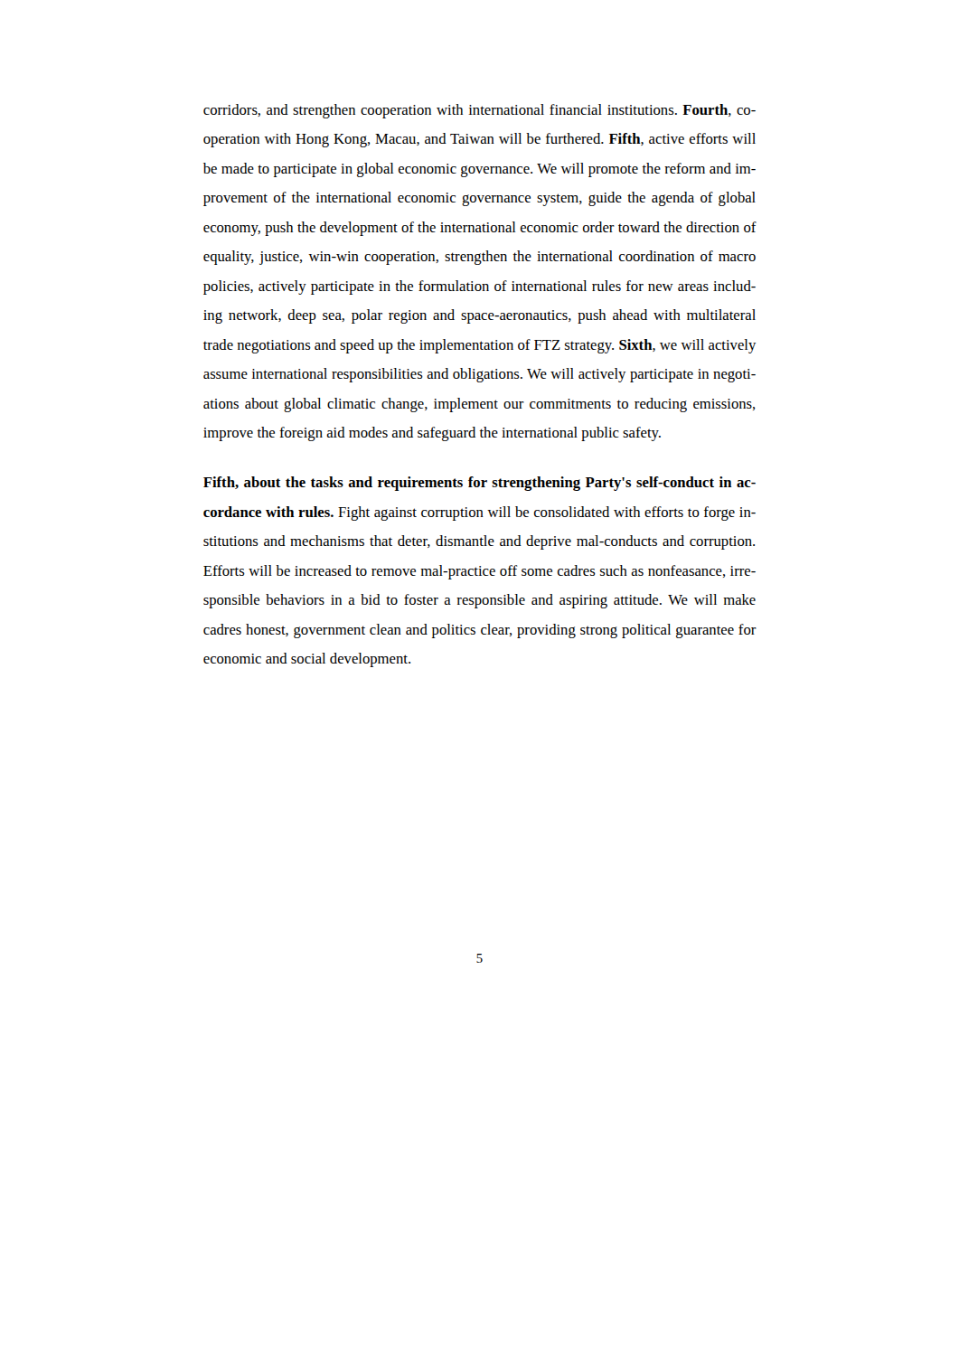corridors, and strengthen cooperation with international financial institutions. Fourth, cooperation with Hong Kong, Macau, and Taiwan will be furthered. Fifth, active efforts will be made to participate in global economic governance. We will promote the reform and improvement of the international economic governance system, guide the agenda of global economy, push the development of the international economic order toward the direction of equality, justice, win-win cooperation, strengthen the international coordination of macro policies, actively participate in the formulation of international rules for new areas including network, deep sea, polar region and space-aeronautics, push ahead with multilateral trade negotiations and speed up the implementation of FTZ strategy. Sixth, we will actively assume international responsibilities and obligations. We will actively participate in negotiations about global climatic change, implement our commitments to reducing emissions, improve the foreign aid modes and safeguard the international public safety.
Fifth, about the tasks and requirements for strengthening Party's self-conduct in accordance with rules. Fight against corruption will be consolidated with efforts to forge institutions and mechanisms that deter, dismantle and deprive mal-conducts and corruption. Efforts will be increased to remove mal-practice off some cadres such as nonfeasance, irresponsible behaviors in a bid to foster a responsible and aspiring attitude. We will make cadres honest, government clean and politics clear, providing strong political guarantee for economic and social development.
5